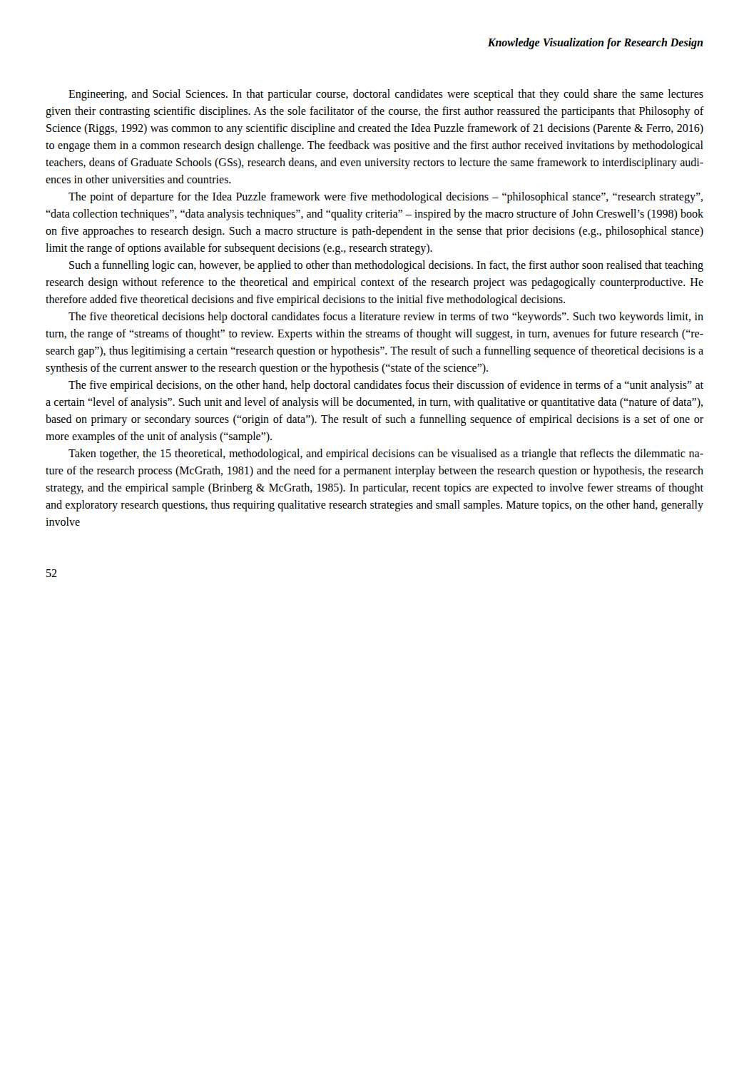Knowledge Visualization for Research Design
Engineering, and Social Sciences. In that particular course, doctoral candidates were sceptical that they could share the same lectures given their contrasting scientific disciplines. As the sole facilitator of the course, the first author reassured the participants that Philosophy of Science (Riggs, 1992) was common to any scientific discipline and created the Idea Puzzle framework of 21 decisions (Parente & Ferro, 2016) to engage them in a common research design challenge. The feedback was positive and the first author received invitations by methodological teachers, deans of Graduate Schools (GSs), research deans, and even university rectors to lecture the same framework to interdisciplinary audiences in other universities and countries.
The point of departure for the Idea Puzzle framework were five methodological decisions – “philosophical stance”, “research strategy”, “data collection techniques”, “data analysis techniques”, and “quality criteria” – inspired by the macro structure of John Creswell’s (1998) book on five approaches to research design. Such a macro structure is path-dependent in the sense that prior decisions (e.g., philosophical stance) limit the range of options available for subsequent decisions (e.g., research strategy).
Such a funnelling logic can, however, be applied to other than methodological decisions. In fact, the first author soon realised that teaching research design without reference to the theoretical and empirical context of the research project was pedagogically counterproductive. He therefore added five theoretical decisions and five empirical decisions to the initial five methodological decisions.
The five theoretical decisions help doctoral candidates focus a literature review in terms of two “keywords”. Such two keywords limit, in turn, the range of “streams of thought” to review. Experts within the streams of thought will suggest, in turn, avenues for future research (“research gap”), thus legitimising a certain “research question or hypothesis”. The result of such a funnelling sequence of theoretical decisions is a synthesis of the current answer to the research question or the hypothesis (“state of the science”).
The five empirical decisions, on the other hand, help doctoral candidates focus their discussion of evidence in terms of a “unit analysis” at a certain “level of analysis”. Such unit and level of analysis will be documented, in turn, with qualitative or quantitative data (“nature of data”), based on primary or secondary sources (“origin of data”). The result of such a funnelling sequence of empirical decisions is a set of one or more examples of the unit of analysis (“sample”).
Taken together, the 15 theoretical, methodological, and empirical decisions can be visualised as a triangle that reflects the dilemmatic nature of the research process (McGrath, 1981) and the need for a permanent interplay between the research question or hypothesis, the research strategy, and the empirical sample (Brinberg & McGrath, 1985). In particular, recent topics are expected to involve fewer streams of thought and exploratory research questions, thus requiring qualitative research strategies and small samples. Mature topics, on the other hand, generally involve
52